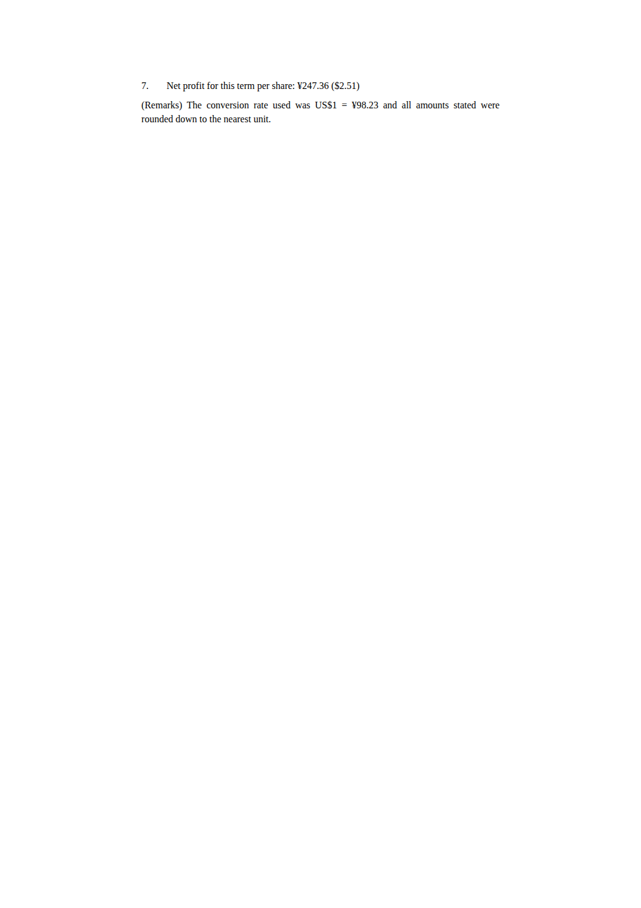7. Net profit for this term per share: ¥247.36 ($2.51)
(Remarks) The conversion rate used was US$1 = ¥98.23 and all amounts stated were rounded down to the nearest unit.